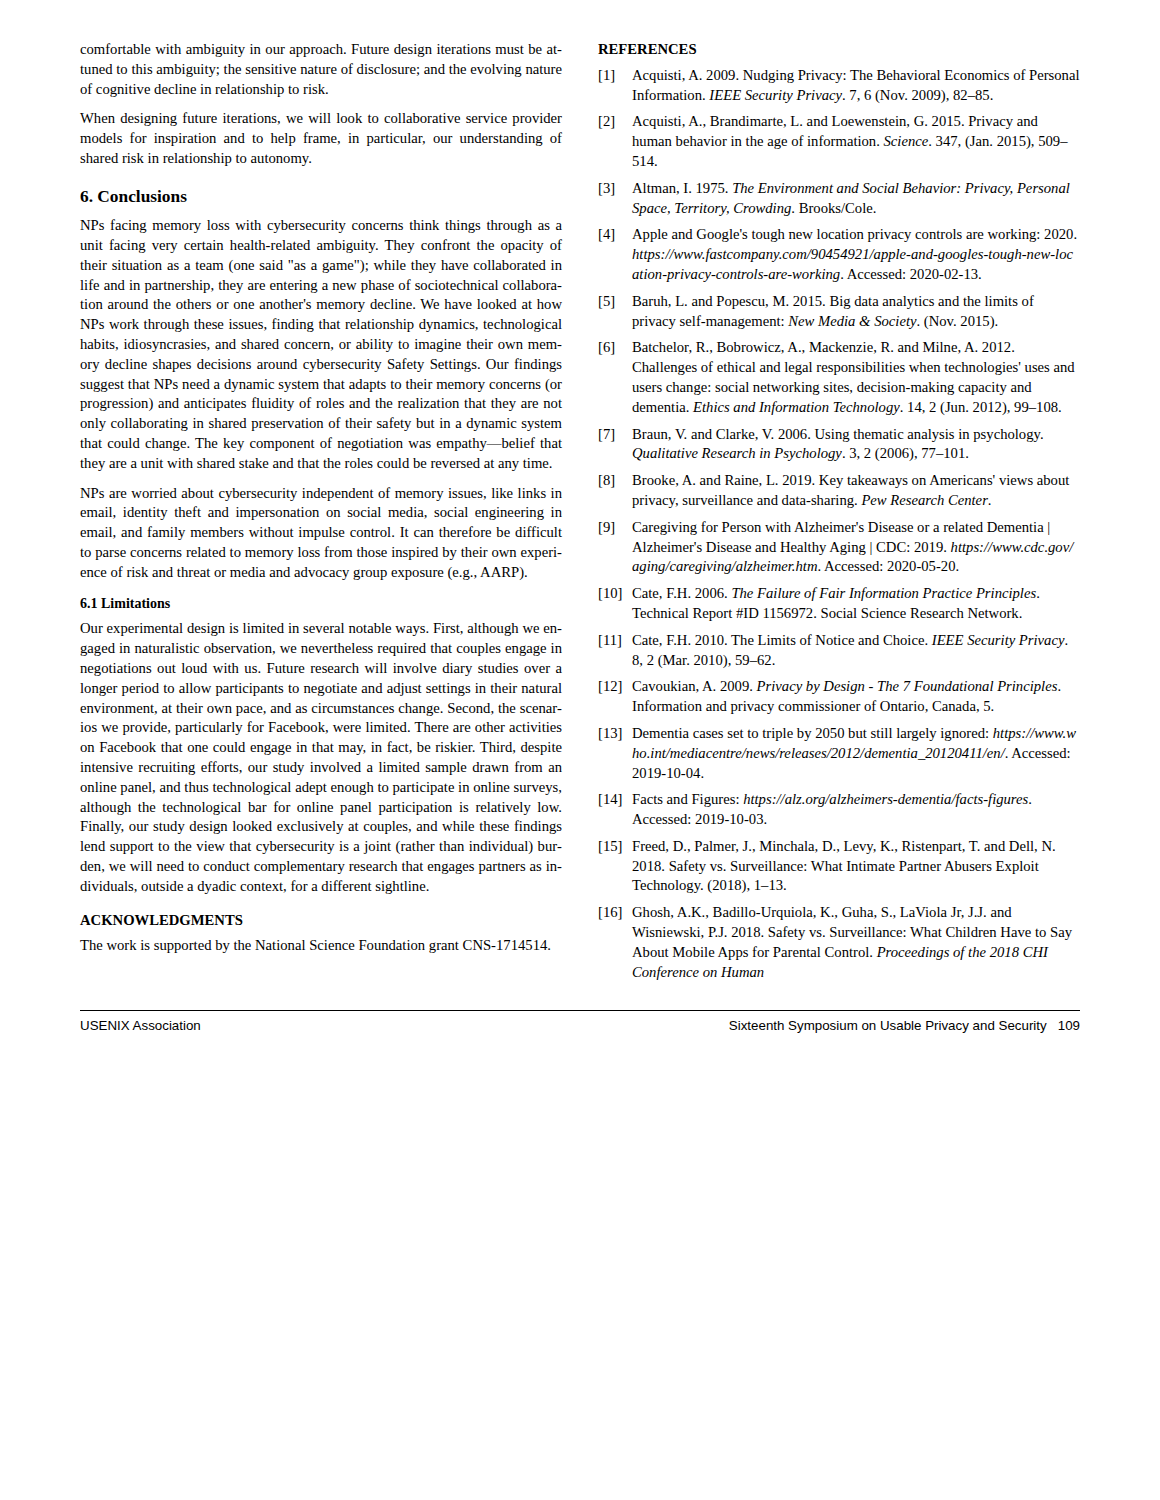comfortable with ambiguity in our approach. Future design iterations must be attuned to this ambiguity; the sensitive nature of disclosure; and the evolving nature of cognitive decline in relationship to risk.
When designing future iterations, we will look to collaborative service provider models for inspiration and to help frame, in particular, our understanding of shared risk in relationship to autonomy.
6. Conclusions
NPs facing memory loss with cybersecurity concerns think things through as a unit facing very certain health-related ambiguity. They confront the opacity of their situation as a team (one said "as a game"); while they have collaborated in life and in partnership, they are entering a new phase of sociotechnical collaboration around the others or one another's memory decline. We have looked at how NPs work through these issues, finding that relationship dynamics, technological habits, idiosyncrasies, and shared concern, or ability to imagine their own memory decline shapes decisions around cybersecurity Safety Settings. Our findings suggest that NPs need a dynamic system that adapts to their memory concerns (or progression) and anticipates fluidity of roles and the realization that they are not only collaborating in shared preservation of their safety but in a dynamic system that could change. The key component of negotiation was empathy—belief that they are a unit with shared stake and that the roles could be reversed at any time.
NPs are worried about cybersecurity independent of memory issues, like links in email, identity theft and impersonation on social media, social engineering in email, and family members without impulse control. It can therefore be difficult to parse concerns related to memory loss from those inspired by their own experience of risk and threat or media and advocacy group exposure (e.g., AARP).
6.1 Limitations
Our experimental design is limited in several notable ways. First, although we engaged in naturalistic observation, we nevertheless required that couples engage in negotiations out loud with us. Future research will involve diary studies over a longer period to allow participants to negotiate and adjust settings in their natural environment, at their own pace, and as circumstances change. Second, the scenarios we provide, particularly for Facebook, were limited. There are other activities on Facebook that one could engage in that may, in fact, be riskier. Third, despite intensive recruiting efforts, our study involved a limited sample drawn from an online panel, and thus technological adept enough to participate in online surveys, although the technological bar for online panel participation is relatively low. Finally, our study design looked exclusively at couples, and while these findings lend support to the view that cybersecurity is a joint (rather than individual) burden, we will need to conduct complementary research that engages partners as individuals, outside a dyadic context, for a different sightline.
ACKNOWLEDGMENTS
The work is supported by the National Science Foundation grant CNS-1714514.
REFERENCES
Acquisti, A. 2009. Nudging Privacy: The Behavioral Economics of Personal Information. IEEE Security Privacy. 7, 6 (Nov. 2009), 82–85.
Acquisti, A., Brandimarte, L. and Loewenstein, G. 2015. Privacy and human behavior in the age of information. Science. 347, (Jan. 2015), 509–514.
Altman, I. 1975. The Environment and Social Behavior: Privacy, Personal Space, Territory, Crowding. Brooks/Cole.
Apple and Google's tough new location privacy controls are working: 2020. https://www.fastcompany.com/90454921/apple-and-googles-tough-new-location-privacy-controls-are-working. Accessed: 2020-02-13.
Baruh, L. and Popescu, M. 2015. Big data analytics and the limits of privacy self-management: New Media & Society. (Nov. 2015).
Batchelor, R., Bobrowicz, A., Mackenzie, R. and Milne, A. 2012. Challenges of ethical and legal responsibilities when technologies' uses and users change: social networking sites, decision-making capacity and dementia. Ethics and Information Technology. 14, 2 (Jun. 2012), 99–108.
Braun, V. and Clarke, V. 2006. Using thematic analysis in psychology. Qualitative Research in Psychology. 3, 2 (2006), 77–101.
Brooke, A. and Raine, L. 2019. Key takeaways on Americans' views about privacy, surveillance and data-sharing. Pew Research Center.
Caregiving for Person with Alzheimer's Disease or a related Dementia | Alzheimer's Disease and Healthy Aging | CDC: 2019. https://www.cdc.gov/aging/caregiving/alzheimer.htm. Accessed: 2020-05-20.
Cate, F.H. 2006. The Failure of Fair Information Practice Principles. Technical Report #ID 1156972. Social Science Research Network.
Cate, F.H. 2010. The Limits of Notice and Choice. IEEE Security Privacy. 8, 2 (Mar. 2010), 59–62.
Cavoukian, A. 2009. Privacy by Design - The 7 Foundational Principles. Information and privacy commissioner of Ontario, Canada, 5.
Dementia cases set to triple by 2050 but still largely ignored: https://www.who.int/mediacentre/news/releases/2012/dementia_20120411/en/. Accessed: 2019-10-04.
Facts and Figures: https://alz.org/alzheimers-dementia/facts-figures. Accessed: 2019-10-03.
Freed, D., Palmer, J., Minchala, D., Levy, K., Ristenpart, T. and Dell, N. 2018. Safety vs. Surveillance: What Intimate Partner Abusers Exploit Technology. (2018), 1–13.
Ghosh, A.K., Badillo-Urquiola, K., Guha, S., LaViola Jr, J.J. and Wisniewski, P.J. 2018. Safety vs. Surveillance: What Children Have to Say About Mobile Apps for Parental Control. Proceedings of the 2018 CHI Conference on Human
USENIX Association
Sixteenth Symposium on Usable Privacy and Security 109